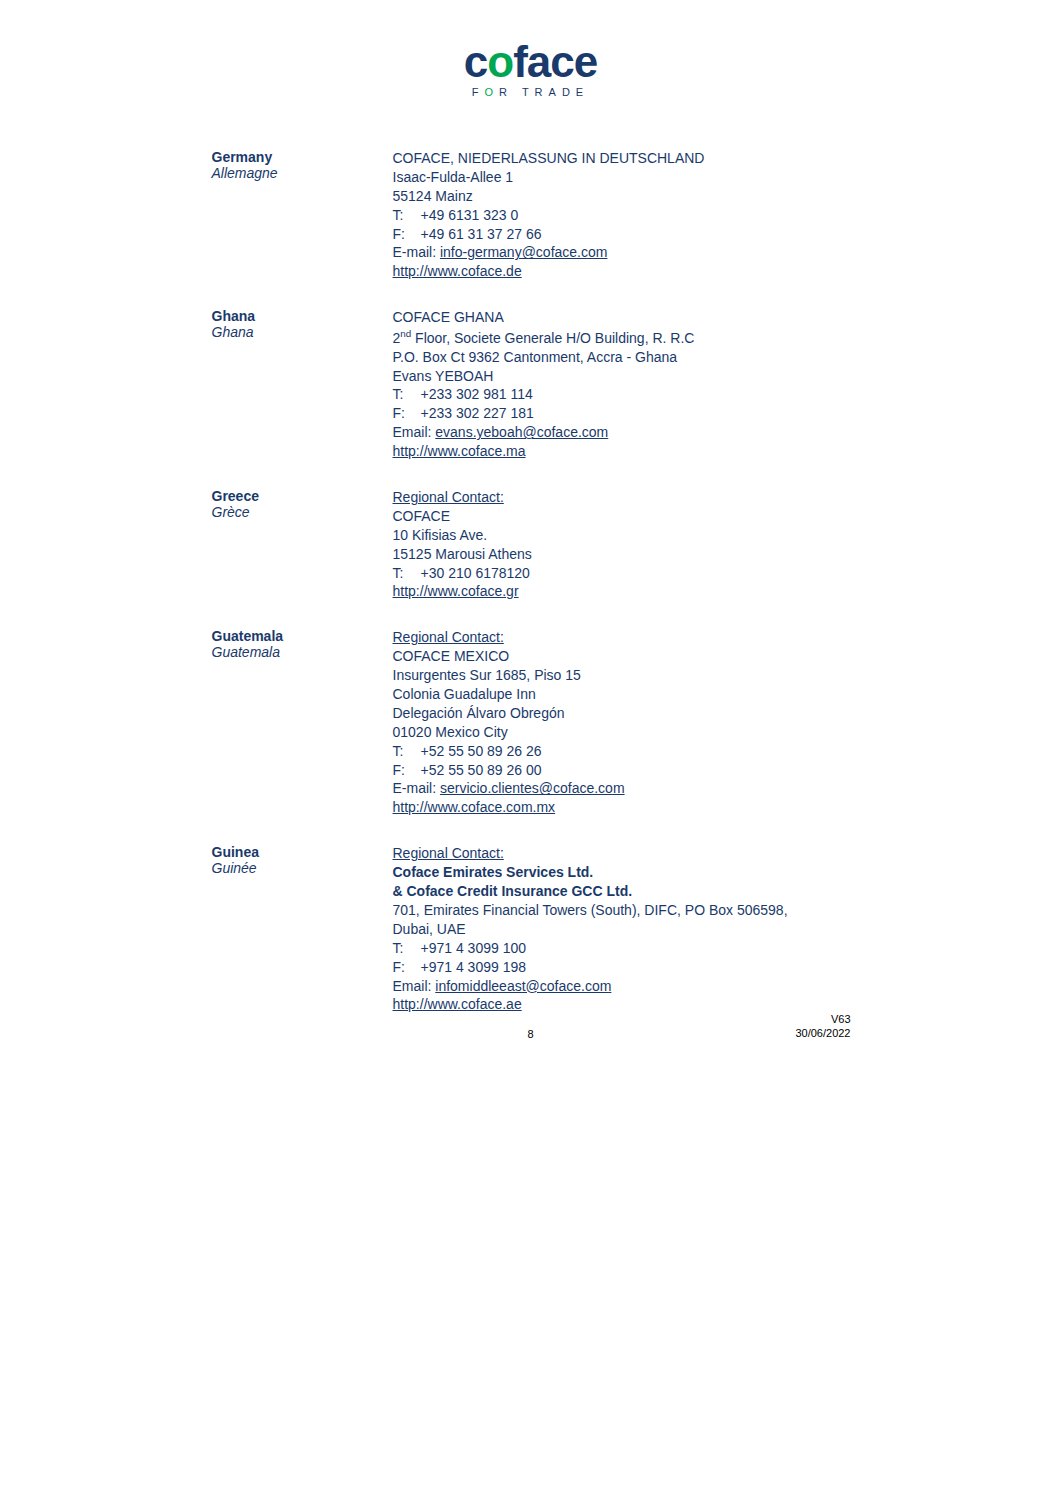coface
FOR TRADE
| Germany Allemagne | COFACE, NIEDERLASSUNG IN DEUTSCHLAND Isaac-Fulda-Allee 1 55124 Mainz T: +49 6131 323 0 F: +49 61 31 37 27 66 E-mail: info-germany@coface.com http://www.coface.de |
| Ghana Ghana | COFACE GHANA 2 nd Floor, Societe Generale H/O Building, R. R.C P.O. Box Ct 9362 Cantonment, Accra - Ghana Evans YEBOAH T: +233 302 981 114 F: +233 302 227 181 Email: evans.yeboah@coface.com http://www.coface.ma |
| Greece Grèce | Regional Contact: COFACE 10 Kifisias Ave. 15125 Marousi Athens T: +30 210 6178120 http://www.coface.gr |
| Guatemala Guatemala | Regional Contact: COFACE MEXICO Insurgentes Sur 1685, Piso 15 Colonia Guadalupe Inn Delegación Álvaro Obregón 01020 Mexico City T: +52 55 50 89 26 26 F: +52 55 50 89 26 00 E-mail: servicio.clientes@coface.com http://www.coface.com.mx |
| Guinea Guinée | Regional Contact: Coface Emirates Services Ltd. & Coface Credit Insurance GCC Ltd. 701, Emirates Financial Towers (South), DIFC, PO Box 506598, Dubai, UAE T: +971 4 3099 100 F: +971 4 3099 198 Email: infomiddleeast@coface.com http://www.coface.ae |
8
V63
30/06/2022